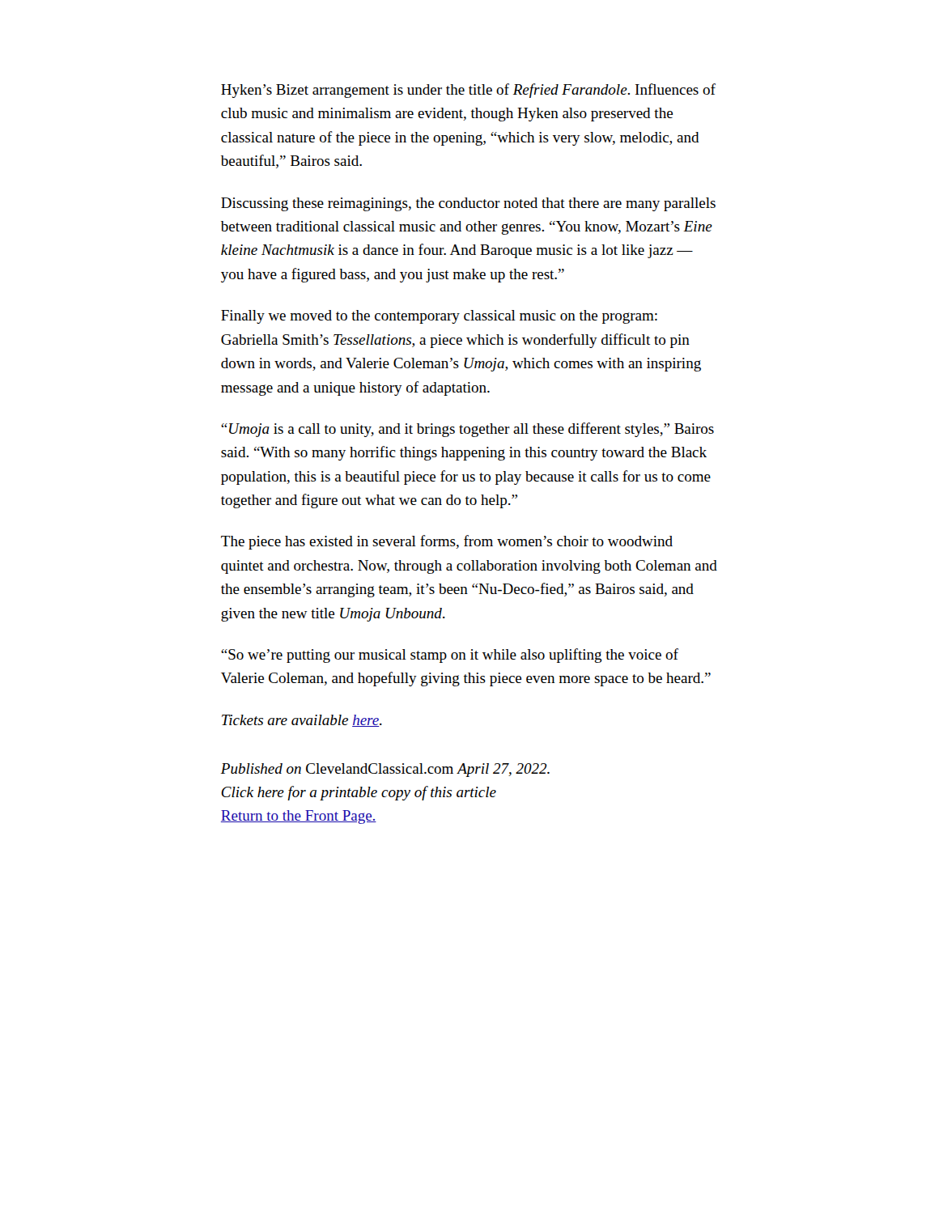Hyken’s Bizet arrangement is under the title of Refried Farandole. Influences of club music and minimalism are evident, though Hyken also preserved the classical nature of the piece in the opening, “which is very slow, melodic, and beautiful,” Bairos said.
Discussing these reimaginings, the conductor noted that there are many parallels between traditional classical music and other genres. “You know, Mozart’s Eine kleine Nachtmusik is a dance in four. And Baroque music is a lot like jazz — you have a figured bass, and you just make up the rest.”
Finally we moved to the contemporary classical music on the program: Gabriella Smith’s Tessellations, a piece which is wonderfully difficult to pin down in words, and Valerie Coleman’s Umoja, which comes with an inspiring message and a unique history of adaptation.
“Umoja is a call to unity, and it brings together all these different styles,” Bairos said. “With so many horrific things happening in this country toward the Black population, this is a beautiful piece for us to play because it calls for us to come together and figure out what we can do to help.”
The piece has existed in several forms, from women’s choir to woodwind quintet and orchestra. Now, through a collaboration involving both Coleman and the ensemble’s arranging team, it’s been “Nu-Deco-fied,” as Bairos said, and given the new title Umoja Unbound.
“So we’re putting our musical stamp on it while also uplifting the voice of Valerie Coleman, and hopefully giving this piece even more space to be heard.”
Tickets are available here.
Published on ClevelandClassical.com April 27, 2022.
Click here for a printable copy of this article
Return to the Front Page.